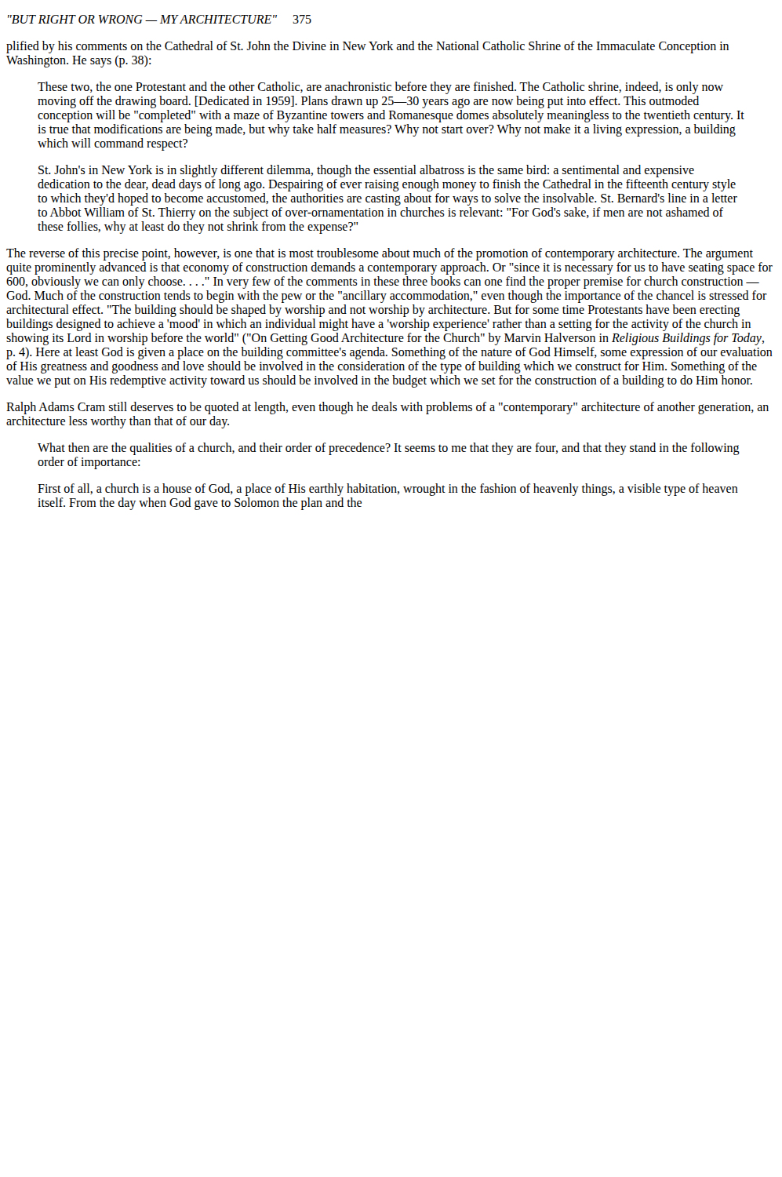"BUT RIGHT OR WRONG — MY ARCHITECTURE" 375
plified by his comments on the Cathedral of St. John the Divine in New York and the National Catholic Shrine of the Immaculate Conception in Washington. He says (p. 38):
These two, the one Protestant and the other Catholic, are anachronistic before they are finished. The Catholic shrine, indeed, is only now moving off the drawing board. [Dedicated in 1959]. Plans drawn up 25—30 years ago are now being put into effect. This outmoded conception will be "completed" with a maze of Byzantine towers and Romanesque domes absolutely meaningless to the twentieth century. It is true that modifications are being made, but why take half measures? Why not start over? Why not make it a living expression, a building which will command respect?
St. John's in New York is in slightly different dilemma, though the essential albatross is the same bird: a sentimental and expensive dedication to the dear, dead days of long ago. Despairing of ever raising enough money to finish the Cathedral in the fifteenth century style to which they'd hoped to become accustomed, the authorities are casting about for ways to solve the insolvable. St. Bernard's line in a letter to Abbot William of St. Thierry on the subject of over-ornamentation in churches is relevant: "For God's sake, if men are not ashamed of these follies, why at least do they not shrink from the expense?"
The reverse of this precise point, however, is one that is most troublesome about much of the promotion of contemporary architecture. The argument quite prominently advanced is that economy of construction demands a contemporary approach. Or "since it is necessary for us to have seating space for 600, obviously we can only choose. . . ." In very few of the comments in these three books can one find the proper premise for church construction — God. Much of the construction tends to begin with the pew or the "ancillary accommodation," even though the importance of the chancel is stressed for architectural effect. "The building should be shaped by worship and not worship by architecture. But for some time Protestants have been erecting buildings designed to achieve a 'mood' in which an individual might have a 'worship experience' rather than a setting for the activity of the church in showing its Lord in worship before the world" ("On Getting Good Architecture for the Church" by Marvin Halverson in Religious Buildings for Today, p. 4). Here at least God is given a place on the building committee's agenda. Something of the nature of God Himself, some expression of our evaluation of His greatness and goodness and love should be involved in the consideration of the type of building which we construct for Him. Something of the value we put on His redemptive activity toward us should be involved in the budget which we set for the construction of a building to do Him honor.
Ralph Adams Cram still deserves to be quoted at length, even though he deals with problems of a "contemporary" architecture of another generation, an architecture less worthy than that of our day.
What then are the qualities of a church, and their order of precedence? It seems to me that they are four, and that they stand in the following order of importance:
First of all, a church is a house of God, a place of His earthly habitation, wrought in the fashion of heavenly things, a visible type of heaven itself. From the day when God gave to Solomon the plan and the